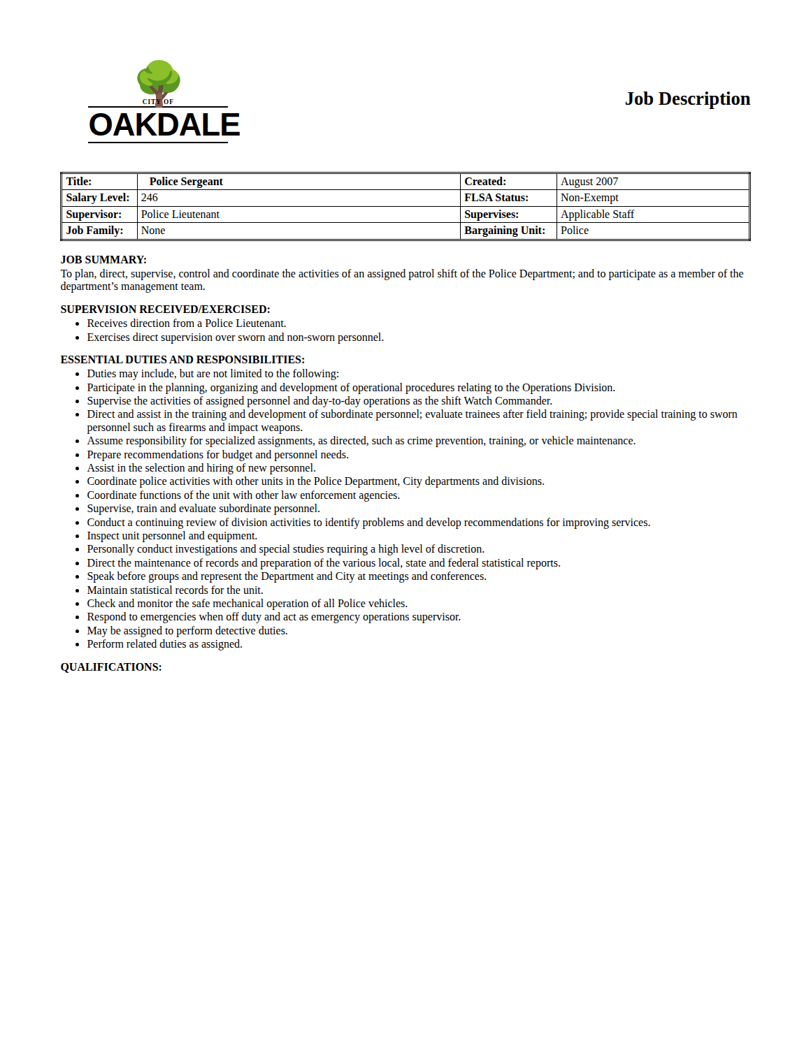🌳
CITY OF
OAKDALE
Job Description
| Title: | Police Sergeant | Created: | August 2007 |
| Salary Level: | 246 | FLSA Status: | Non-Exempt |
| Supervisor: | Police Lieutenant | Supervises: | Applicable Staff |
| Job Family: | None | Bargaining Unit: | Police |
Job Summary:
To plan, direct, supervise, control and coordinate the activities of an assigned patrol shift of the Police Department; and to participate as a member of the department’s management team.
Supervision Received/Exercised:
Receives direction from a Police Lieutenant.
Exercises direct supervision over sworn and non-sworn personnel.
Essential Duties and Responsibilities:
Duties may include, but are not limited to the following:
Participate in the planning, organizing and development of operational procedures relating to the Operations Division.
Supervise the activities of assigned personnel and day-to-day operations as the shift Watch Commander.
Direct and assist in the training and development of subordinate personnel; evaluate trainees after field training; provide special training to sworn personnel such as firearms and impact weapons.
Assume responsibility for specialized assignments, as directed, such as crime prevention, training, or vehicle maintenance.
Prepare recommendations for budget and personnel needs.
Assist in the selection and hiring of new personnel.
Coordinate police activities with other units in the Police Department, City departments and divisions.
Coordinate functions of the unit with other law enforcement agencies.
Supervise, train and evaluate subordinate personnel.
Conduct a continuing review of division activities to identify problems and develop recommendations for improving services.
Inspect unit personnel and equipment.
Personally conduct investigations and special studies requiring a high level of discretion.
Direct the maintenance of records and preparation of the various local, state and federal statistical reports.
Speak before groups and represent the Department and City at meetings and conferences.
Maintain statistical records for the unit.
Check and monitor the safe mechanical operation of all Police vehicles.
Respond to emergencies when off duty and act as emergency operations supervisor.
May be assigned to perform detective duties.
Perform related duties as assigned.
Qualifications: